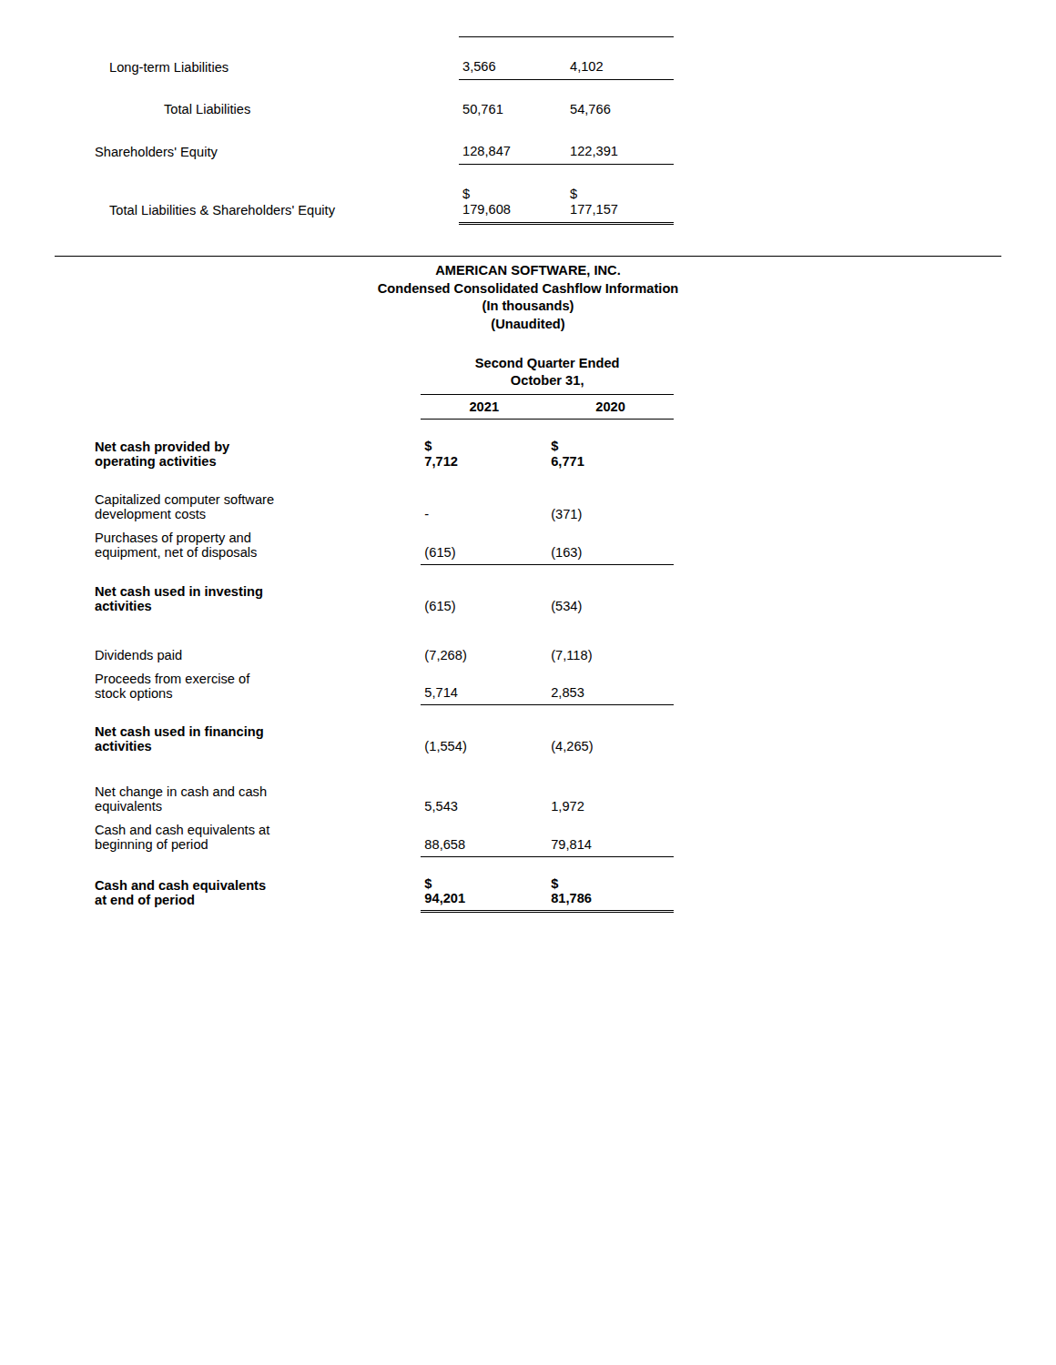| Long-term Liabilities | 3,566 | 4,102 |
| Total Liabilities | 50,761 | 54,766 |
| Shareholders' Equity | 128,847 | 122,391 |
| Total Liabilities & Shareholders' Equity | $ 179,608 | $ 177,157 |
AMERICAN SOFTWARE, INC.
Condensed Consolidated Cashflow Information
(In thousands)
(Unaudited)
| | Second Quarter Ended October 31, |
| | 2021 | 2020 |
| Net cash provided by operating activities | $ 7,712 | $ 6,771 |
| Capitalized computer software development costs | - | (371) |
| Purchases of property and equipment, net of disposals | (615) | (163) |
| Net cash used in investing activities | (615) | (534) |
| Dividends paid | (7,268) | (7,118) |
| Proceeds from exercise of stock options | 5,714 | 2,853 |
| Net cash used in financing activities | (1,554) | (4,265) |
| Net change in cash and cash equivalents | 5,543 | 1,972 |
| Cash and cash equivalents at beginning of period | 88,658 | 79,814 |
| Cash and cash equivalents at end of period | $ 94,201 | $ 81,786 |